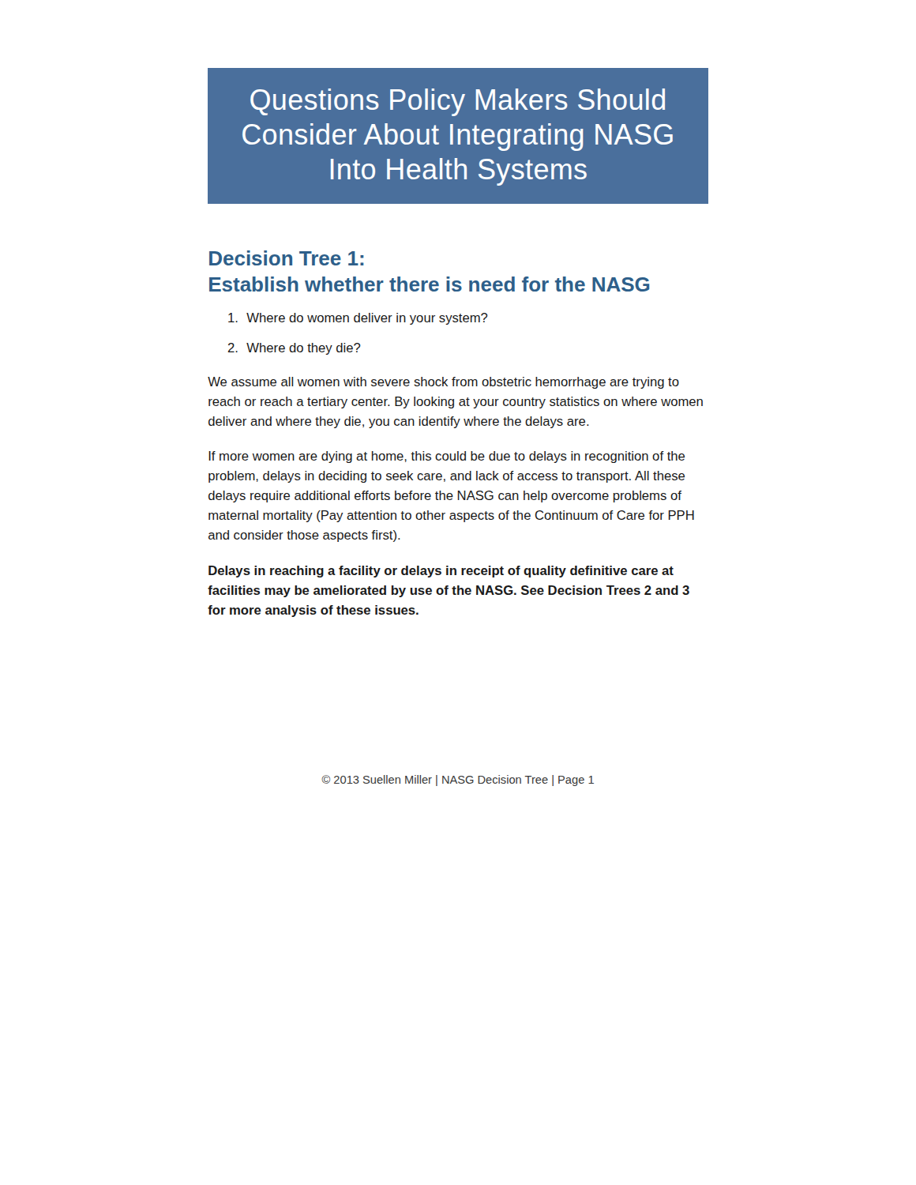Questions Policy Makers Should Consider About Integrating NASG Into Health Systems
Decision Tree 1:
Establish whether there is need for the NASG
Where do women deliver in your system?
Where do they die?
We assume all women with severe shock from obstetric hemorrhage are trying to reach or reach a tertiary center. By looking at your country statistics on where women deliver and where they die, you can identify where the delays are.
If more women are dying at home, this could be due to delays in recognition of the problem, delays in deciding to seek care, and lack of access to transport. All these delays require additional efforts before the NASG can help overcome problems of maternal mortality (Pay attention to other aspects of the Continuum of Care for PPH and consider those aspects first).
Delays in reaching a facility or delays in receipt of quality definitive care at facilities may be ameliorated by use of the NASG. See Decision Trees 2 and 3 for more analysis of these issues.
© 2013 Suellen Miller | NASG Decision Tree | Page 1